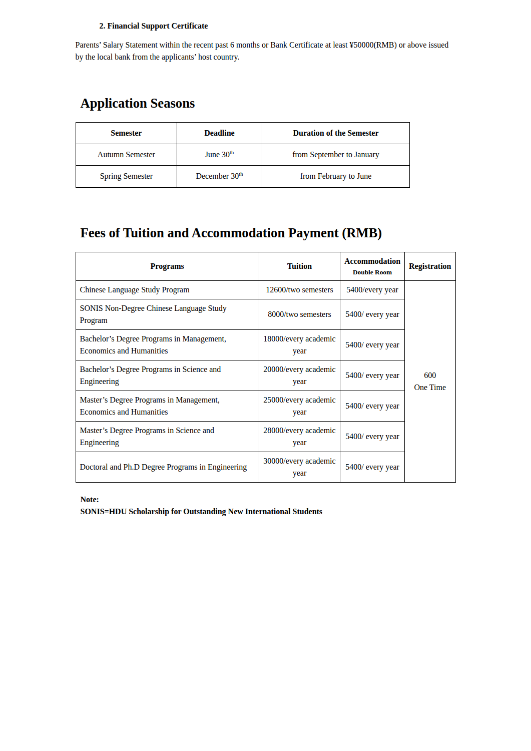2. Financial Support Certificate
Parents’ Salary Statement within the recent past 6 months or Bank Certificate at least ¥50000(RMB) or above issued by the local bank from the applicants’ host country.
Application Seasons
| Semester | Deadline | Duration of the Semester |
| --- | --- | --- |
| Autumn Semester | June 30 th | from September to January |
| Spring Semester | December 30 th | from February to June |
Fees of Tuition and Accommodation Payment (RMB)
| Programs | Tuition | Accommodation Double Room | Registration |
| --- | --- | --- | --- |
| Chinese Language Study Program | 12600/two semesters | 5400/every year | 600 One Time |
| SONIS Non-Degree Chinese Language Study Program | 8000/two semesters | 5400/ every year |
| Bachelor’s Degree Programs in Management, Economics and Humanities | 18000/every academic year | 5400/ every year |
| Bachelor’s Degree Programs in Science and Engineering | 20000/every academic year | 5400/ every year |
| Master’s Degree Programs in Management, Economics and Humanities | 25000/every academic year | 5400/ every year |
| Master’s Degree Programs in Science and Engineering | 28000/every academic year | 5400/ every year |
| Doctoral and Ph.D Degree Programs in Engineering | 30000/every academic year | 5400/ every year |
Note:
SONIS=HDU Scholarship for Outstanding New International Students